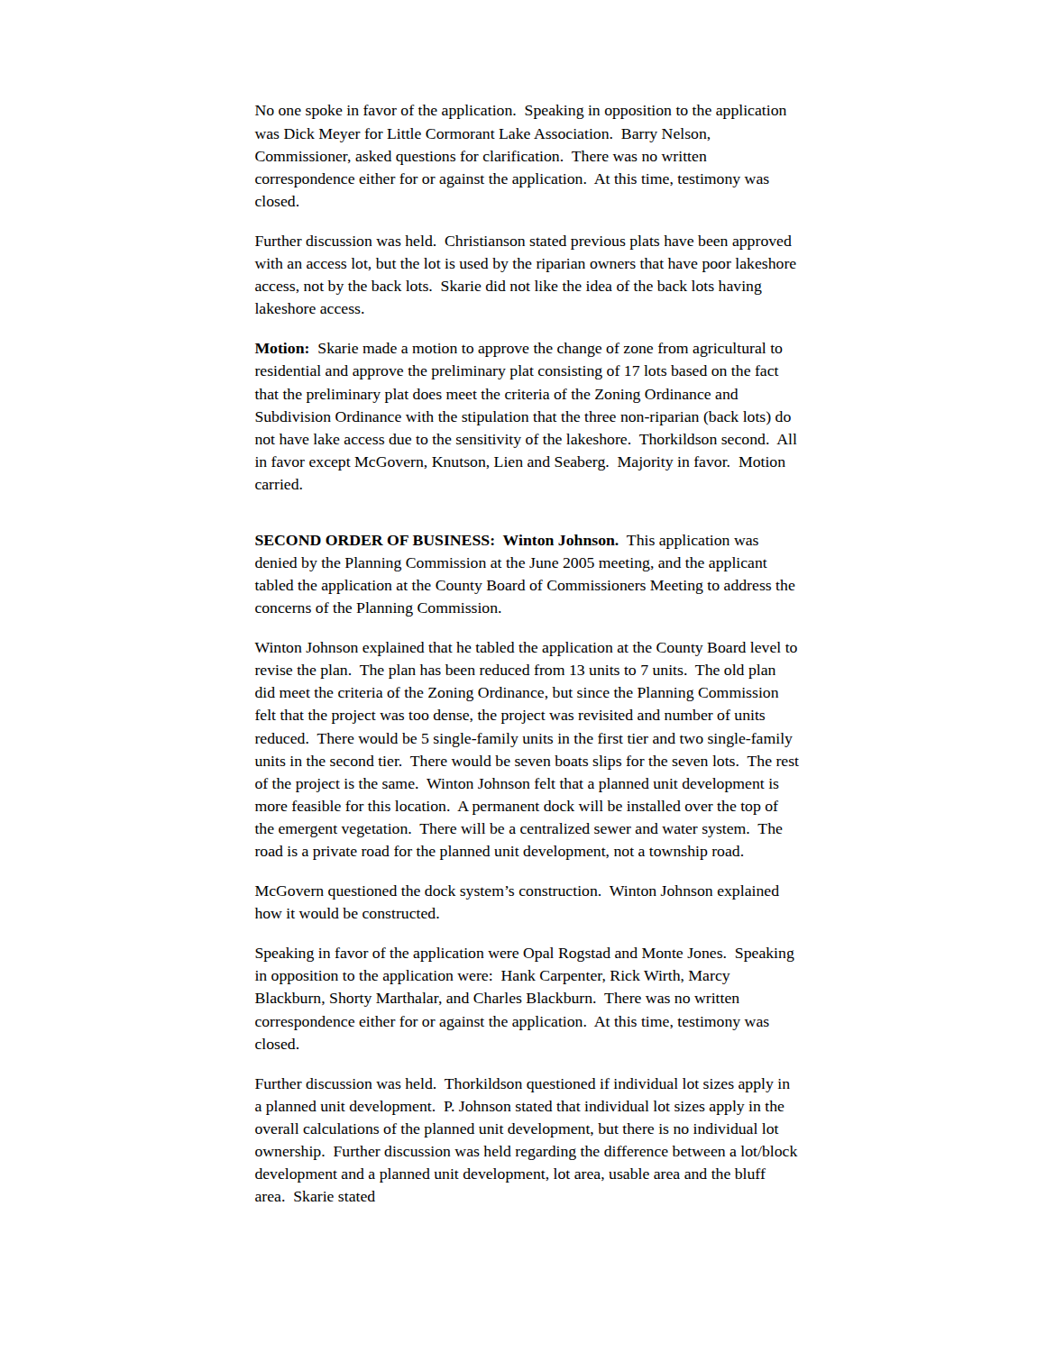No one spoke in favor of the application. Speaking in opposition to the application was Dick Meyer for Little Cormorant Lake Association. Barry Nelson, Commissioner, asked questions for clarification. There was no written correspondence either for or against the application. At this time, testimony was closed.
Further discussion was held. Christianson stated previous plats have been approved with an access lot, but the lot is used by the riparian owners that have poor lakeshore access, not by the back lots. Skarie did not like the idea of the back lots having lakeshore access.
Motion: Skarie made a motion to approve the change of zone from agricultural to residential and approve the preliminary plat consisting of 17 lots based on the fact that the preliminary plat does meet the criteria of the Zoning Ordinance and Subdivision Ordinance with the stipulation that the three non-riparian (back lots) do not have lake access due to the sensitivity of the lakeshore. Thorkildson second. All in favor except McGovern, Knutson, Lien and Seaberg. Majority in favor. Motion carried.
SECOND ORDER OF BUSINESS: Winton Johnson. This application was denied by the Planning Commission at the June 2005 meeting, and the applicant tabled the application at the County Board of Commissioners Meeting to address the concerns of the Planning Commission.
Winton Johnson explained that he tabled the application at the County Board level to revise the plan. The plan has been reduced from 13 units to 7 units. The old plan did meet the criteria of the Zoning Ordinance, but since the Planning Commission felt that the project was too dense, the project was revisited and number of units reduced. There would be 5 single-family units in the first tier and two single-family units in the second tier. There would be seven boats slips for the seven lots. The rest of the project is the same. Winton Johnson felt that a planned unit development is more feasible for this location. A permanent dock will be installed over the top of the emergent vegetation. There will be a centralized sewer and water system. The road is a private road for the planned unit development, not a township road.
McGovern questioned the dock system’s construction. Winton Johnson explained how it would be constructed.
Speaking in favor of the application were Opal Rogstad and Monte Jones. Speaking in opposition to the application were: Hank Carpenter, Rick Wirth, Marcy Blackburn, Shorty Marthalar, and Charles Blackburn. There was no written correspondence either for or against the application. At this time, testimony was closed.
Further discussion was held. Thorkildson questioned if individual lot sizes apply in a planned unit development. P. Johnson stated that individual lot sizes apply in the overall calculations of the planned unit development, but there is no individual lot ownership. Further discussion was held regarding the difference between a lot/block development and a planned unit development, lot area, usable area and the bluff area. Skarie stated